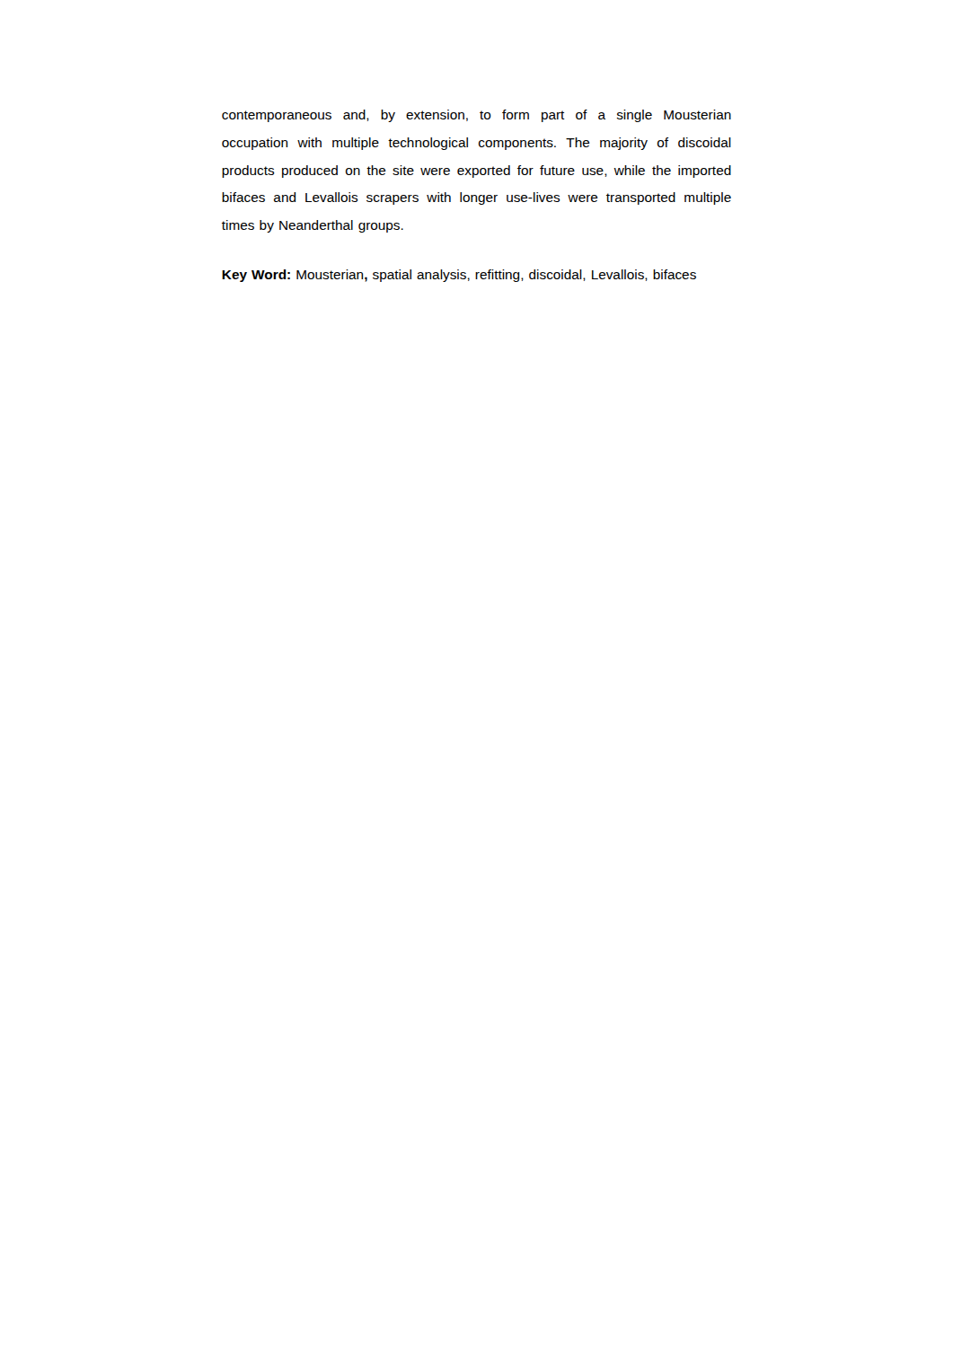contemporaneous and, by extension, to form part of a single Mousterian occupation with multiple technological components. The majority of discoidal products produced on the site were exported for future use, while the imported bifaces and Levallois scrapers with longer use-lives were transported multiple times by Neanderthal groups.
Key Word: Mousterian, spatial analysis, refitting, discoidal, Levallois, bifaces